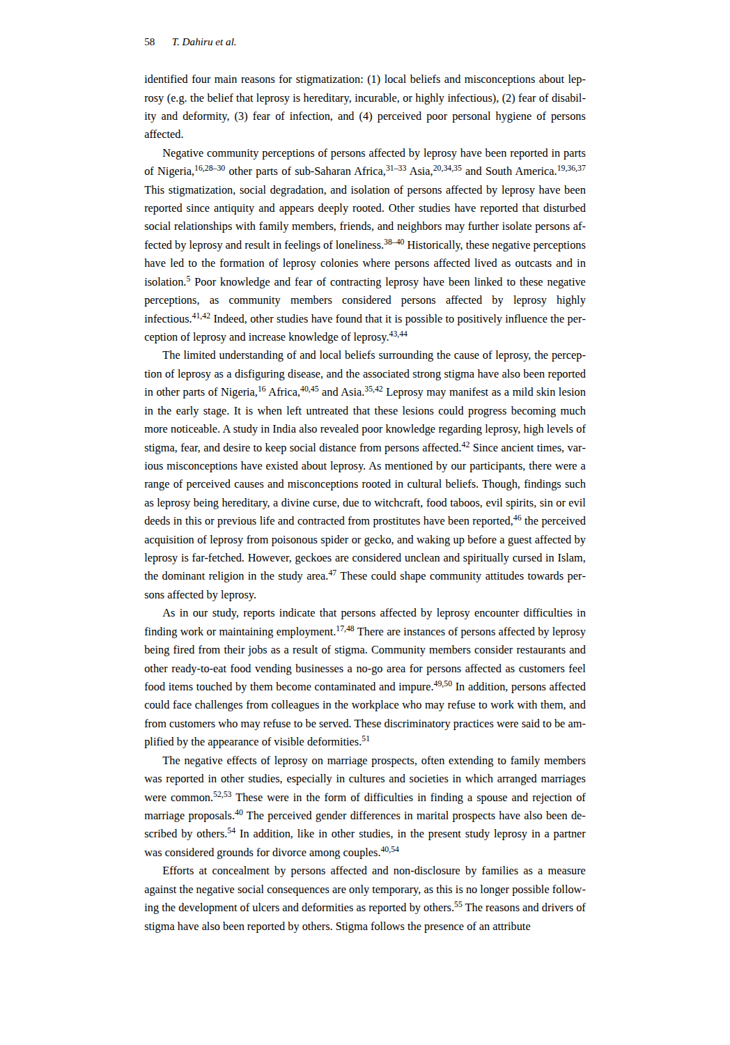58 T. Dahiru et al.
identified four main reasons for stigmatization: (1) local beliefs and misconceptions about leprosy (e.g. the belief that leprosy is hereditary, incurable, or highly infectious), (2) fear of disability and deformity, (3) fear of infection, and (4) perceived poor personal hygiene of persons affected.
Negative community perceptions of persons affected by leprosy have been reported in parts of Nigeria,16,28–30 other parts of sub-Saharan Africa,31–33 Asia,20,34,35 and South America.19,36,37 This stigmatization, social degradation, and isolation of persons affected by leprosy have been reported since antiquity and appears deeply rooted. Other studies have reported that disturbed social relationships with family members, friends, and neighbors may further isolate persons affected by leprosy and result in feelings of loneliness.38–40 Historically, these negative perceptions have led to the formation of leprosy colonies where persons affected lived as outcasts and in isolation.5 Poor knowledge and fear of contracting leprosy have been linked to these negative perceptions, as community members considered persons affected by leprosy highly infectious.41,42 Indeed, other studies have found that it is possible to positively influence the perception of leprosy and increase knowledge of leprosy.43,44
The limited understanding of and local beliefs surrounding the cause of leprosy, the perception of leprosy as a disfiguring disease, and the associated strong stigma have also been reported in other parts of Nigeria,16 Africa,40,45 and Asia.35,42 Leprosy may manifest as a mild skin lesion in the early stage. It is when left untreated that these lesions could progress becoming much more noticeable. A study in India also revealed poor knowledge regarding leprosy, high levels of stigma, fear, and desire to keep social distance from persons affected.42 Since ancient times, various misconceptions have existed about leprosy. As mentioned by our participants, there were a range of perceived causes and misconceptions rooted in cultural beliefs. Though, findings such as leprosy being hereditary, a divine curse, due to witchcraft, food taboos, evil spirits, sin or evil deeds in this or previous life and contracted from prostitutes have been reported,46 the perceived acquisition of leprosy from poisonous spider or gecko, and waking up before a guest affected by leprosy is far-fetched. However, geckoes are considered unclean and spiritually cursed in Islam, the dominant religion in the study area.47 These could shape community attitudes towards persons affected by leprosy.
As in our study, reports indicate that persons affected by leprosy encounter difficulties in finding work or maintaining employment.17,48 There are instances of persons affected by leprosy being fired from their jobs as a result of stigma. Community members consider restaurants and other ready-to-eat food vending businesses a no-go area for persons affected as customers feel food items touched by them become contaminated and impure.49,50 In addition, persons affected could face challenges from colleagues in the workplace who may refuse to work with them, and from customers who may refuse to be served. These discriminatory practices were said to be amplified by the appearance of visible deformities.51
The negative effects of leprosy on marriage prospects, often extending to family members was reported in other studies, especially in cultures and societies in which arranged marriages were common.52,53 These were in the form of difficulties in finding a spouse and rejection of marriage proposals.40 The perceived gender differences in marital prospects have also been described by others.54 In addition, like in other studies, in the present study leprosy in a partner was considered grounds for divorce among couples.40,54
Efforts at concealment by persons affected and non-disclosure by families as a measure against the negative social consequences are only temporary, as this is no longer possible following the development of ulcers and deformities as reported by others.55 The reasons and drivers of stigma have also been reported by others. Stigma follows the presence of an attribute